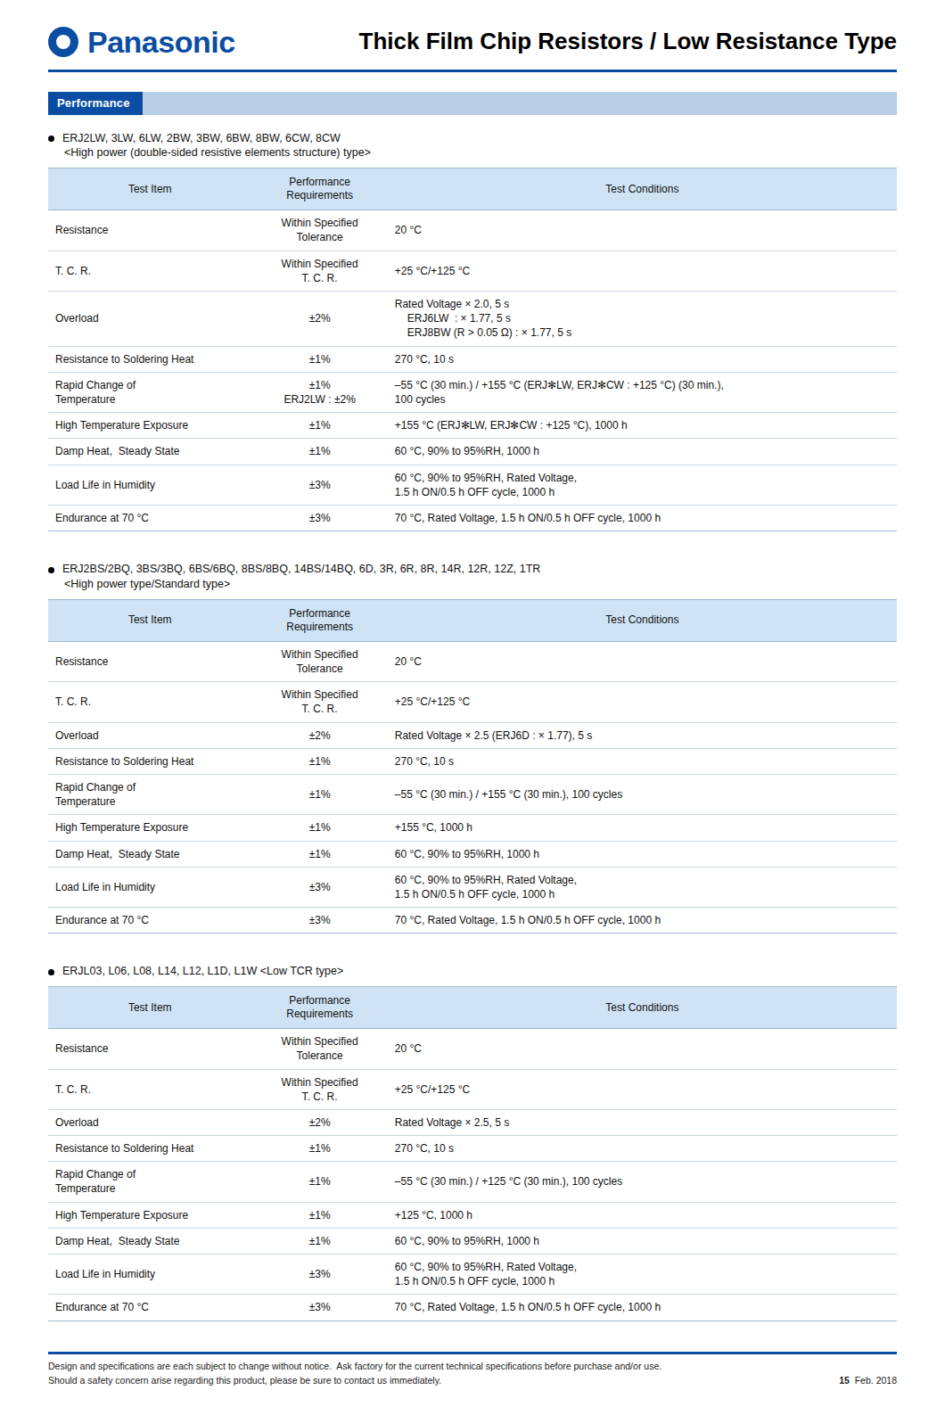Panasonic
Thick Film Chip Resistors / Low Resistance Type
Performance
ERJ2LW, 3LW, 6LW, 2BW, 3BW, 6BW, 8BW, 6CW, 8CW <High power (double-sided resistive elements structure) type>
| Test Item | Performance Requirements | Test Conditions |
| --- | --- | --- |
| Resistance | Within Specified Tolerance | 20 °C |
| T. C. R. | Within Specified T. C. R. | +25 °C/+125 °C |
| Overload | ±2% | Rated Voltage × 2.0, 5 s ERJ6LW : × 1.77, 5 s ERJ8BW (R > 0.05 Ω) : × 1.77, 5 s |
| Resistance to Soldering Heat | ±1% | 270 °C, 10 s |
| Rapid Change of Temperature | ±1% ERJ2LW : ±2% | –55 °C (30 min.) / +155 °C (ERJ✻LW, ERJ✻CW : +125 °C) (30 min.), 100 cycles |
| High Temperature Exposure | ±1% | +155 °C (ERJ✻LW, ERJ✻CW : +125 °C), 1000 h |
| Damp Heat, Steady State | ±1% | 60 °C, 90% to 95%RH, 1000 h |
| Load Life in Humidity | ±3% | 60 °C, 90% to 95%RH, Rated Voltage, 1.5 h ON/0.5 h OFF cycle, 1000 h |
| Endurance at 70 °C | ±3% | 70 °C, Rated Voltage, 1.5 h ON/0.5 h OFF cycle, 1000 h |
ERJ2BS/2BQ, 3BS/3BQ, 6BS/6BQ, 8BS/8BQ, 14BS/14BQ, 6D, 3R, 6R, 8R, 14R, 12R, 12Z, 1TR <High power type/Standard type>
| Test Item | Performance Requirements | Test Conditions |
| --- | --- | --- |
| Resistance | Within Specified Tolerance | 20 °C |
| T. C. R. | Within Specified T. C. R. | +25 °C/+125 °C |
| Overload | ±2% | Rated Voltage × 2.5 (ERJ6D : × 1.77), 5 s |
| Resistance to Soldering Heat | ±1% | 270 °C, 10 s |
| Rapid Change of Temperature | ±1% | –55 °C (30 min.) / +155 °C (30 min.), 100 cycles |
| High Temperature Exposure | ±1% | +155 °C, 1000 h |
| Damp Heat, Steady State | ±1% | 60 °C, 90% to 95%RH, 1000 h |
| Load Life in Humidity | ±3% | 60 °C, 90% to 95%RH, Rated Voltage, 1.5 h ON/0.5 h OFF cycle, 1000 h |
| Endurance at 70 °C | ±3% | 70 °C, Rated Voltage, 1.5 h ON/0.5 h OFF cycle, 1000 h |
ERJL03, L06, L08, L14, L12, L1D, L1W <Low TCR type>
| Test Item | Performance Requirements | Test Conditions |
| --- | --- | --- |
| Resistance | Within Specified Tolerance | 20 °C |
| T. C. R. | Within Specified T. C. R. | +25 °C/+125 °C |
| Overload | ±2% | Rated Voltage × 2.5, 5 s |
| Resistance to Soldering Heat | ±1% | 270 °C, 10 s |
| Rapid Change of Temperature | ±1% | –55 °C (30 min.) / +125 °C (30 min.), 100 cycles |
| High Temperature Exposure | ±1% | +125 °C, 1000 h |
| Damp Heat, Steady State | ±1% | 60 °C, 90% to 95%RH, 1000 h |
| Load Life in Humidity | ±3% | 60 °C, 90% to 95%RH, Rated Voltage, 1.5 h ON/0.5 h OFF cycle, 1000 h |
| Endurance at 70 °C | ±3% | 70 °C, Rated Voltage, 1.5 h ON/0.5 h OFF cycle, 1000 h |
Design and specifications are each subject to change without notice. Ask factory for the current technical specifications before purchase and/or use.
Should a safety concern arise regarding this product, please be sure to contact us immediately.
15 Feb. 2018